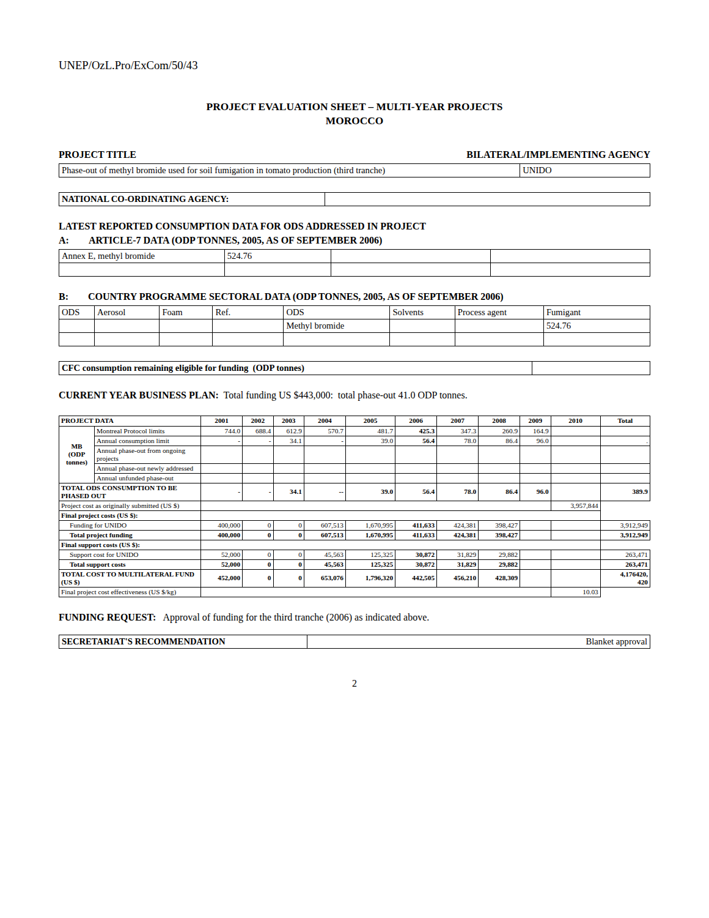UNEP/OzL.Pro/ExCom/50/43
PROJECT EVALUATION SHEET – MULTI-YEAR PROJECTS
MOROCCO
PROJECT TITLE BILATERAL/IMPLEMENTING AGENCY
| Phase-out of methyl bromide used for soil fumigation in tomato production (third tranche) | UNIDO |
| NATIONAL CO-ORDINATING AGENCY: | |
LATEST REPORTED CONSUMPTION DATA FOR ODS ADDRESSED IN PROJECT
A: ARTICLE-7 DATA (ODP TONNES, 2005, AS OF SEPTEMBER 2006)
| Annex E, methyl bromide | 524.76 | | |
B: COUNTRY PROGRAMME SECTORAL DATA (ODP TONNES, 2005, AS OF SEPTEMBER 2006)
| ODS | Aerosol | Foam | Ref. | ODS | Solvents | Process agent | Fumigant |
| | | | | Methyl bromide | | | 524.76 |
| CFC consumption remaining eligible for funding (ODP tonnes) | |
CURRENT YEAR BUSINESS PLAN: Total funding US $443,000: total phase-out 41.0 ODP tonnes.
| PROJECT DATA | 2001 | 2002 | 2003 | 2004 | 2005 | 2006 | 2007 | 2008 | 2009 | 2010 | Total |
| MB (ODP tonnes) | Montreal Protocol limits | 744.0 | 688.4 | 612.9 | 570.7 | 481.7 | 425.3 | 347.3 | 260.9 | 164.9 | | |
| Annual consumption limit | - | - | 34.1 | - | 39.0 | 56.4 | 78.0 | 86.4 | 96.0 | | . |
| Annual phase-out from ongoing projects | | | | | | | | | | | |
| Annual phase-out newly addressed | | | | | | | | | | | |
| Annual unfunded phase-out | | | | | | | | | | | |
| TOTAL ODS CONSUMPTION TO BE PHASED OUT | - | - | 34.1 | -- | 39.0 | 56.4 | 78.0 | 86.4 | 96.0 | | 389.9 |
| Project cost as originally submitted (US $) | | 3,957,844 |
| Final project costs (US $): | |
| Funding for UNIDO | 400,000 | 0 | 0 | 607,513 | 1,670,995 | 411,633 | 424,381 | 398,427 | | | 3,912,949 |
| Total project funding | 400,000 | 0 | 0 | 607,513 | 1,670,995 | 411,633 | 424,381 | 398,427 | | | 3,912,949 |
| Final support costs (US $): | |
| Support cost for UNIDO | 52,000 | 0 | 0 | 45,563 | 125,325 | 30,872 | 31,829 | 29,882 | | | 263,471 |
| Total support costs | 52,000 | 0 | 0 | 45,563 | 125,325 | 30,872 | 31,829 | 29,882 | | | 263,471 |
| TOTAL COST TO MULTILATERAL FUND (US $) | 452,000 | 0 | 0 | 653,076 | 1,796,320 | 442,505 | 456,210 | 428,309 | | | 4,176420, 420 |
| Final project cost effectiveness (US $/kg) | | 10.03 |
FUNDING REQUEST: Approval of funding for the third tranche (2006) as indicated above.
| SECRETARIAT'S RECOMMENDATION | Blanket approval |
2